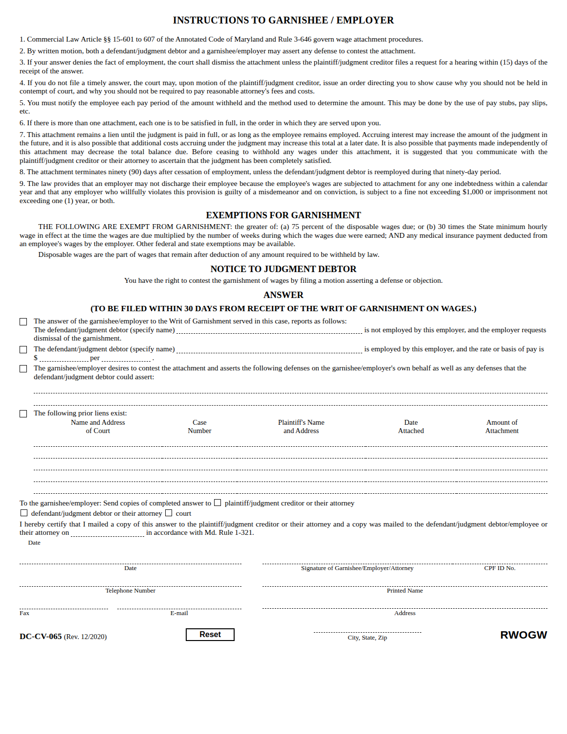INSTRUCTIONS TO GARNISHEE / EMPLOYER
1. Commercial Law Article §§ 15-601 to 607 of the Annotated Code of Maryland and Rule 3-646 govern wage attachment procedures.
2. By written motion, both a defendant/judgment debtor and a garnishee/employer may assert any defense to contest the attachment.
3. If your answer denies the fact of employment, the court shall dismiss the attachment unless the plaintiff/judgment creditor files a request for a hearing within (15) days of the receipt of the answer.
4. If you do not file a timely answer, the court may, upon motion of the plaintiff/judgment creditor, issue an order directing you to show cause why you should not be held in contempt of court, and why you should not be required to pay reasonable attorney's fees and costs.
5. You must notify the employee each pay period of the amount withheld and the method used to determine the amount. This may be done by the use of pay stubs, pay slips, etc.
6. If there is more than one attachment, each one is to be satisfied in full, in the order in which they are served upon you.
7. This attachment remains a lien until the judgment is paid in full, or as long as the employee remains employed. Accruing interest may increase the amount of the judgment in the future, and it is also possible that additional costs accruing under the judgment may increase this total at a later date. It is also possible that payments made independently of this attachment may decrease the total balance due. Before ceasing to withhold any wages under this attachment, it is suggested that you communicate with the plaintiff/judgment creditor or their attorney to ascertain that the judgment has been completely satisfied.
8. The attachment terminates ninety (90) days after cessation of employment, unless the defendant/judgment debtor is reemployed during that ninety-day period.
9. The law provides that an employer may not discharge their employee because the employee's wages are subjected to attachment for any one indebtedness within a calendar year and that any employer who willfully violates this provision is guilty of a misdemeanor and on conviction, is subject to a fine not exceeding $1,000 or imprisonment not exceeding one (1) year, or both.
EXEMPTIONS FOR GARNISHMENT
THE FOLLOWING ARE EXEMPT FROM GARNISHMENT: the greater of: (a) 75 percent of the disposable wages due; or (b) 30 times the State minimum hourly wage in effect at the time the wages are due multiplied by the number of weeks during which the wages due were earned; AND any medical insurance payment deducted from an employee's wages by the employer. Other federal and state exemptions may be available.
Disposable wages are the part of wages that remain after deduction of any amount required to be withheld by law.
NOTICE TO JUDGMENT DEBTOR
You have the right to contest the garnishment of wages by filing a motion asserting a defense or objection.
ANSWER
(TO BE FILED WITHIN 30 DAYS FROM RECEIPT OF THE WRIT OF GARNISHMENT ON WAGES.)
The answer of the garnishee/employer to the Writ of Garnishment served in this case, reports as follows:
The defendant/judgment debtor (specify name) is not employed by this employer, and the employer requests dismissal of the garnishment.
The defendant/judgment debtor (specify name) is employed by this employer, and the rate or basis of pay is $ per .
The garnishee/employer desires to contest the attachment and asserts the following defenses on the garnishee/employer's own behalf as well as any defenses that the defendant/judgment debtor could assert:
The following prior liens exist:
| Name and Address of Court | Case Number | Plaintiff's Name and Address | Date Attached | Amount of Attachment |
| --- | --- | --- | --- | --- |
To the garnishee/employer: Send copies of completed answer to plaintiff/judgment creditor or their attorney
defendant/judgment debtor or their attorney court
I hereby certify that I mailed a copy of this answer to the plaintiff/judgment creditor or their attorney and a copy was mailed to the defendant/judgment debtor/employee or their attorney on in accordance with Md. Rule 1-321.
Date
| Date | | Signature of Garnishee/Employer/Attorney | CPF ID No. |
| Telephone Number | | Printed Name |
| / Fax / / E-mail / | | Address |
DC-CV-065 (Rev. 12/2020)
Reset
City, State, Zip
RWOGW